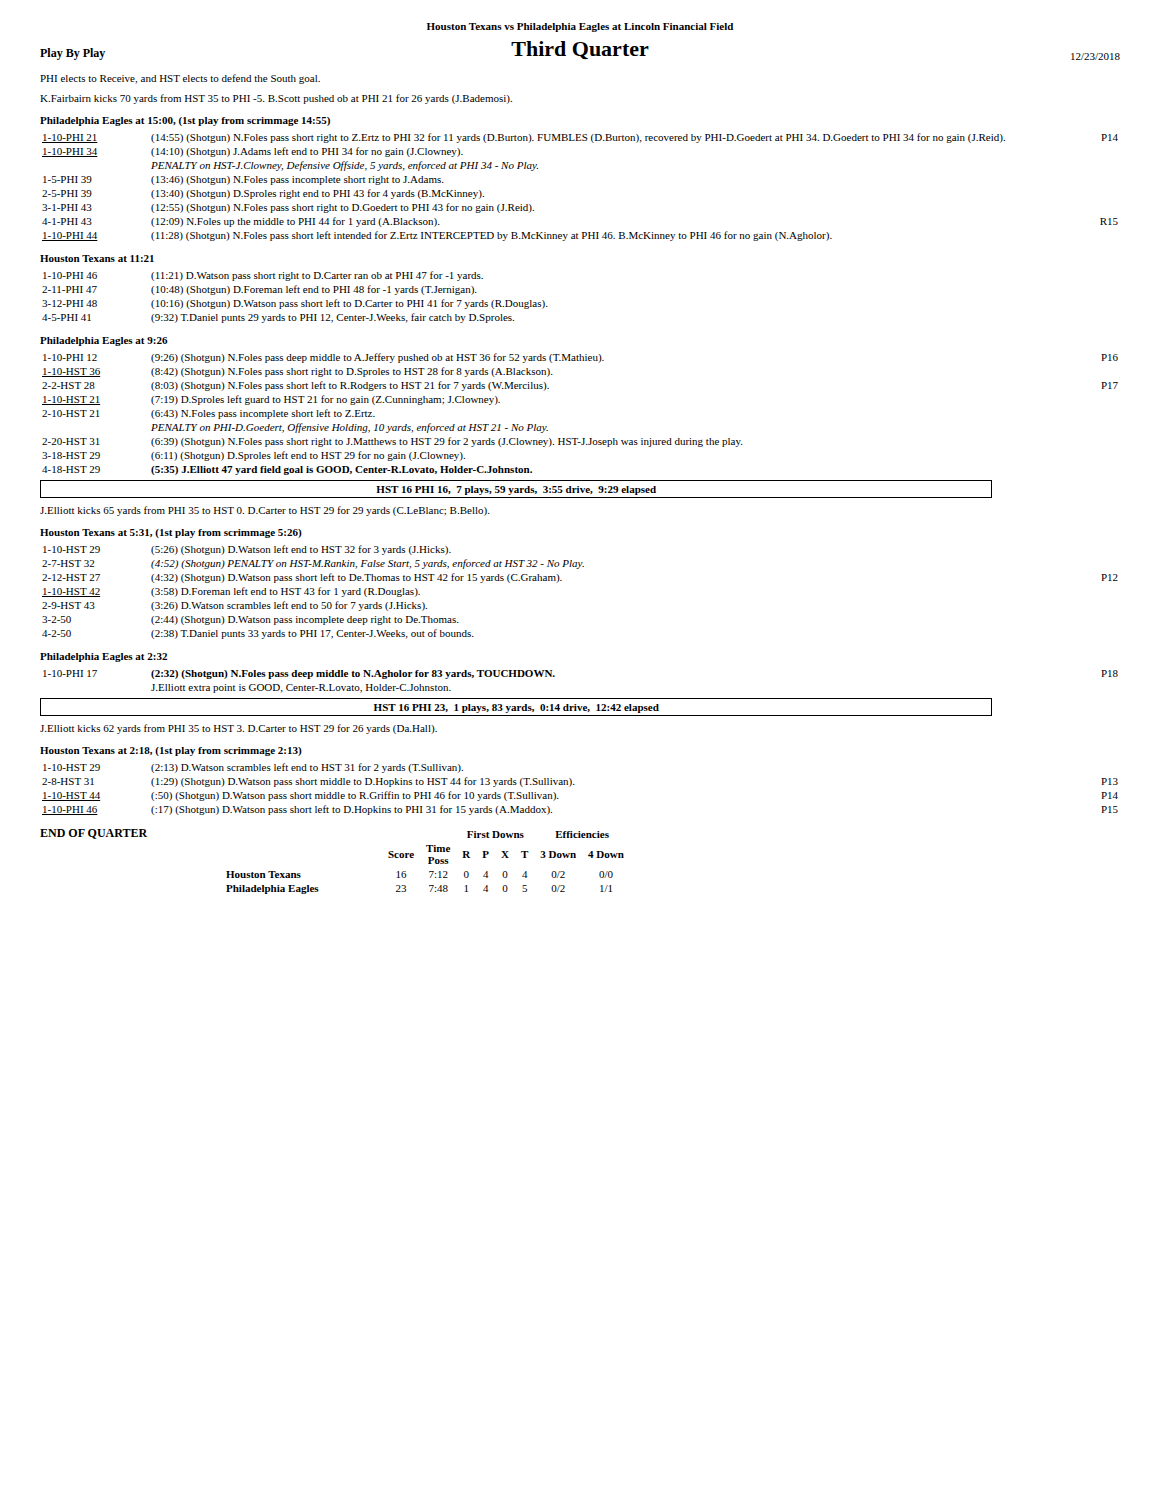Houston Texans vs Philadelphia Eagles at Lincoln Financial Field
Play By Play
Third Quarter
12/23/2018
PHI elects to Receive, and HST elects to defend the South goal.
K.Fairbairn kicks 70 yards from HST 35 to PHI -5. B.Scott pushed ob at PHI 21 for 26 yards (J.Bademosi).
Philadelphia Eagles at 15:00, (1st play from scrimmage 14:55)
| 1-10-PHI 21 | (14:55) (Shotgun) N.Foles pass short right to Z.Ertz to PHI 32 for 11 yards (D.Burton). FUMBLES (D.Burton), recovered by PHI-D.Goedert at PHI 34. D.Goedert to PHI 34 for no gain (J.Reid). | P14 |
| 1-10-PHI 34 | (14:10) (Shotgun) J.Adams left end to PHI 34 for no gain (J.Clowney). | |
| | PENALTY on HST-J.Clowney, Defensive Offside, 5 yards, enforced at PHI 34 - No Play. | |
| 1-5-PHI 39 | (13:46) (Shotgun) N.Foles pass incomplete short right to J.Adams. | |
| 2-5-PHI 39 | (13:40) (Shotgun) D.Sproles right end to PHI 43 for 4 yards (B.McKinney). | |
| 3-1-PHI 43 | (12:55) (Shotgun) N.Foles pass short right to D.Goedert to PHI 43 for no gain (J.Reid). | |
| 4-1-PHI 43 | (12:09) N.Foles up the middle to PHI 44 for 1 yard (A.Blackson). | R15 |
| 1-10-PHI 44 | (11:28) (Shotgun) N.Foles pass short left intended for Z.Ertz INTERCEPTED by B.McKinney at PHI 46. B.McKinney to PHI 46 for no gain (N.Agholor). | |
Houston Texans at 11:21
| 1-10-PHI 46 | (11:21) D.Watson pass short right to D.Carter ran ob at PHI 47 for -1 yards. | |
| 2-11-PHI 47 | (10:48) (Shotgun) D.Foreman left end to PHI 48 for -1 yards (T.Jernigan). | |
| 3-12-PHI 48 | (10:16) (Shotgun) D.Watson pass short left to D.Carter to PHI 41 for 7 yards (R.Douglas). | |
| 4-5-PHI 41 | (9:32) T.Daniel punts 29 yards to PHI 12, Center-J.Weeks, fair catch by D.Sproles. | |
Philadelphia Eagles at 9:26
| 1-10-PHI 12 | (9:26) (Shotgun) N.Foles pass deep middle to A.Jeffery pushed ob at HST 36 for 52 yards (T.Mathieu). | P16 |
| 1-10-HST 36 | (8:42) (Shotgun) N.Foles pass short right to D.Sproles to HST 28 for 8 yards (A.Blackson). | |
| 2-2-HST 28 | (8:03) (Shotgun) N.Foles pass short left to R.Rodgers to HST 21 for 7 yards (W.Mercilus). | P17 |
| 1-10-HST 21 | (7:19) D.Sproles left guard to HST 21 for no gain (Z.Cunningham; J.Clowney). | |
| 2-10-HST 21 | (6:43) N.Foles pass incomplete short left to Z.Ertz. | |
| | PENALTY on PHI-D.Goedert, Offensive Holding, 10 yards, enforced at HST 21 - No Play. | |
| 2-20-HST 31 | (6:39) (Shotgun) N.Foles pass short right to J.Matthews to HST 29 for 2 yards (J.Clowney). HST-J.Joseph was injured during the play. | |
| 3-18-HST 29 | (6:11) (Shotgun) D.Sproles left end to HST 29 for no gain (J.Clowney). | |
| 4-18-HST 29 | (5:35) J.Elliott 47 yard field goal is GOOD, Center-R.Lovato, Holder-C.Johnston. | |
HST 16 PHI 16, 7 plays, 59 yards, 3:55 drive, 9:29 elapsed
J.Elliott kicks 65 yards from PHI 35 to HST 0. D.Carter to HST 29 for 29 yards (C.LeBlanc; B.Bello).
Houston Texans at 5:31, (1st play from scrimmage 5:26)
| 1-10-HST 29 | (5:26) (Shotgun) D.Watson left end to HST 32 for 3 yards (J.Hicks). | |
| 2-7-HST 32 | (4:52) (Shotgun) PENALTY on HST-M.Rankin, False Start, 5 yards, enforced at HST 32 - No Play. | |
| 2-12-HST 27 | (4:32) (Shotgun) D.Watson pass short left to De.Thomas to HST 42 for 15 yards (C.Graham). | P12 |
| 1-10-HST 42 | (3:58) D.Foreman left end to HST 43 for 1 yard (R.Douglas). | |
| 2-9-HST 43 | (3:26) D.Watson scrambles left end to 50 for 7 yards (J.Hicks). | |
| 3-2-50 | (2:44) (Shotgun) D.Watson pass incomplete deep right to De.Thomas. | |
| 4-2-50 | (2:38) T.Daniel punts 33 yards to PHI 17, Center-J.Weeks, out of bounds. | |
Philadelphia Eagles at 2:32
| 1-10-PHI 17 | (2:32) (Shotgun) N.Foles pass deep middle to N.Agholor for 83 yards, TOUCHDOWN. | P18 |
| | J.Elliott extra point is GOOD, Center-R.Lovato, Holder-C.Johnston. | |
HST 16 PHI 23, 1 plays, 83 yards, 0:14 drive, 12:42 elapsed
J.Elliott kicks 62 yards from PHI 35 to HST 3. D.Carter to HST 29 for 26 yards (Da.Hall).
Houston Texans at 2:18, (1st play from scrimmage 2:13)
| 1-10-HST 29 | (2:13) D.Watson scrambles left end to HST 31 for 2 yards (T.Sullivan). | |
| 2-8-HST 31 | (1:29) (Shotgun) D.Watson pass short middle to D.Hopkins to HST 44 for 13 yards (T.Sullivan). | P13 |
| 1-10-HST 44 | (:50) (Shotgun) D.Watson pass short middle to R.Griffin to PHI 46 for 10 yards (T.Sullivan). | P14 |
| 1-10-PHI 46 | (:17) (Shotgun) D.Watson pass short left to D.Hopkins to PHI 31 for 15 yards (A.Maddox). | P15 |
END OF QUARTER
| | | | First Downs | Efficiencies |
| --- | --- | --- | --- | --- |
| | Score | Time Poss | R | P | X | T | 3 Down | 4 Down |
| Houston Texans | 16 | 7:12 | 0 | 4 | 0 | 4 | 0/2 | 0/0 |
| Philadelphia Eagles | 23 | 7:48 | 1 | 4 | 0 | 5 | 0/2 | 1/1 |